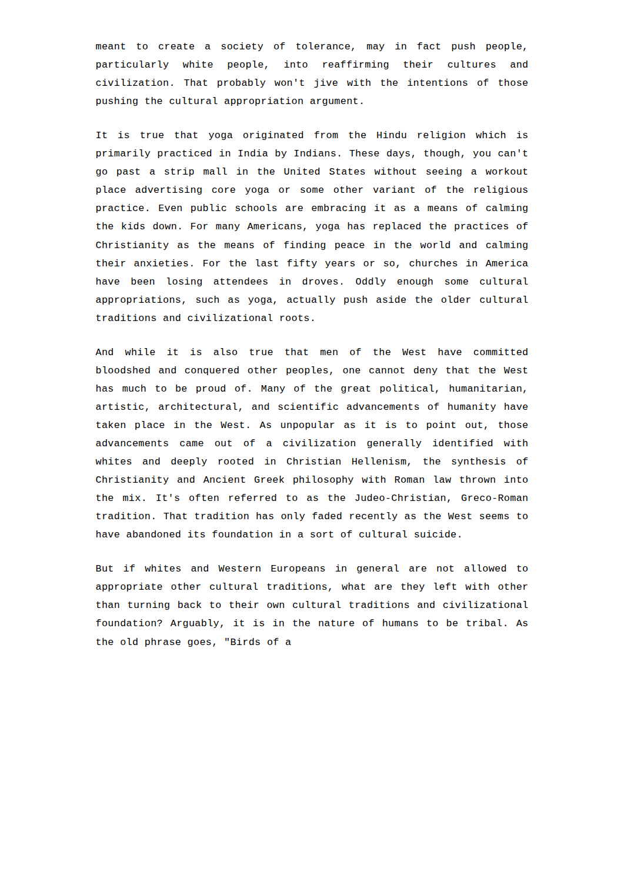meant to create a society of tolerance, may in fact push people, particularly white people, into reaffirming their cultures and civilization. That probably won't jive with the intentions of those pushing the cultural appropriation argument.
It is true that yoga originated from the Hindu religion which is primarily practiced in India by Indians. These days, though, you can't go past a strip mall in the United States without seeing a workout place advertising core yoga or some other variant of the religious practice. Even public schools are embracing it as a means of calming the kids down. For many Americans, yoga has replaced the practices of Christianity as the means of finding peace in the world and calming their anxieties. For the last fifty years or so, churches in America have been losing attendees in droves. Oddly enough some cultural appropriations, such as yoga, actually push aside the older cultural traditions and civilizational roots.
And while it is also true that men of the West have committed bloodshed and conquered other peoples, one cannot deny that the West has much to be proud of. Many of the great political, humanitarian, artistic, architectural, and scientific advancements of humanity have taken place in the West. As unpopular as it is to point out, those advancements came out of a civilization generally identified with whites and deeply rooted in Christian Hellenism, the synthesis of Christianity and Ancient Greek philosophy with Roman law thrown into the mix. It's often referred to as the Judeo-Christian, Greco-Roman tradition. That tradition has only faded recently as the West seems to have abandoned its foundation in a sort of cultural suicide.
But if whites and Western Europeans in general are not allowed to appropriate other cultural traditions, what are they left with other than turning back to their own cultural traditions and civilizational foundation? Arguably, it is in the nature of humans to be tribal. As the old phrase goes, "Birds of a